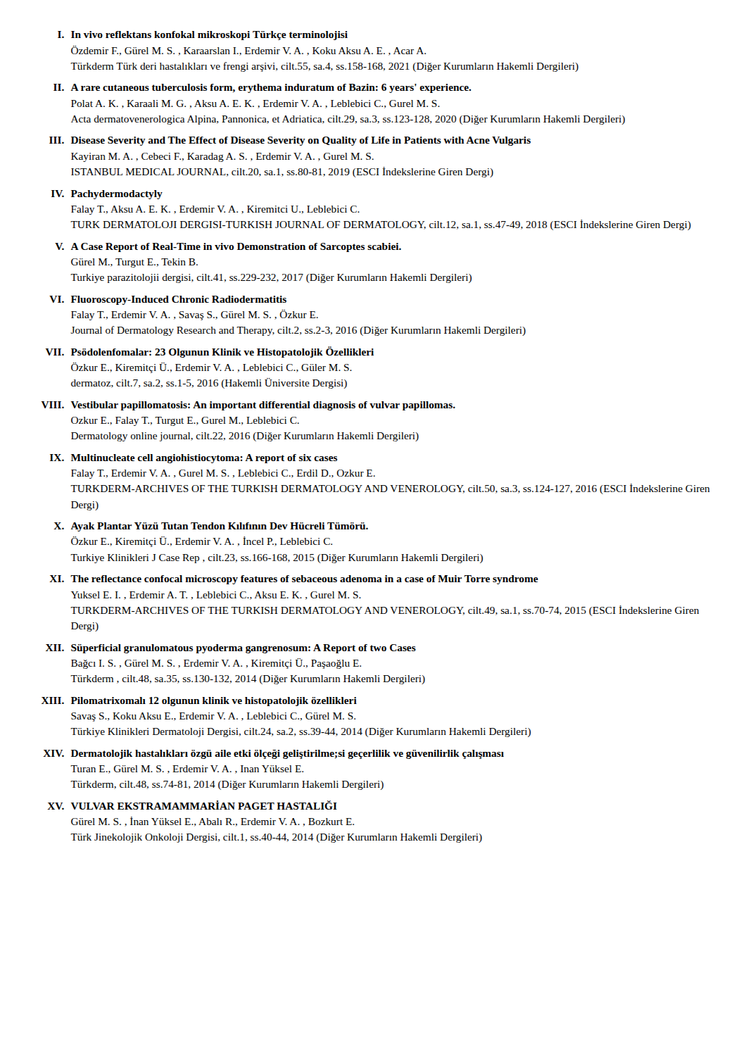In vivo reflektans konfokal mikroskopi Türkçe terminolojisi Özdemir F., Gürel M. S. , Karaarslan I., Erdemir V. A. , Koku Aksu A. E. , Acar A. Türkderm Türk deri hastalıkları ve frengi arşivi, cilt.55, sa.4, ss.158-168, 2021 (Diğer Kurumların Hakemli Dergileri)
A rare cutaneous tuberculosis form, erythema induratum of Bazin: 6 years' experience. Polat A. K. , Karaali M. G. , Aksu A. E. K. , Erdemir V. A. , Leblebici C., Gurel M. S. Acta dermatovenerologica Alpina, Pannonica, et Adriatica, cilt.29, sa.3, ss.123-128, 2020 (Diğer Kurumların Hakemli Dergileri)
Disease Severity and The Effect of Disease Severity on Quality of Life in Patients with Acne Vulgaris Kayiran M. A. , Cebeci F., Karadag A. S. , Erdemir V. A. , Gurel M. S. ISTANBUL MEDICAL JOURNAL, cilt.20, sa.1, ss.80-81, 2019 (ESCI İndekslerine Giren Dergi)
Pachydermodactyly Falay T., Aksu A. E. K. , Erdemir V. A. , Kiremitci U., Leblebici C. TURK DERMATOLOJI DERGISI-TURKISH JOURNAL OF DERMATOLOGY, cilt.12, sa.1, ss.47-49, 2018 (ESCI İndekslerine Giren Dergi)
A Case Report of Real-Time in vivo Demonstration of Sarcoptes scabiei. Gürel M., Turgut E., Tekin B. Turkiye parazitolojii dergisi, cilt.41, ss.229-232, 2017 (Diğer Kurumların Hakemli Dergileri)
Fluoroscopy-Induced Chronic Radiodermatitis Falay T., Erdemir V. A. , Savaş S., Gürel M. S. , Özkur E. Journal of Dermatology Research and Therapy, cilt.2, ss.2-3, 2016 (Diğer Kurumların Hakemli Dergileri)
Psödolenfomalar: 23 Olgunun Klinik ve Histopatolojik Özellikleri Özkur E., Kiremitçi Ü., Erdemir V. A. , Leblebici C., Güler M. S. dermatoz, cilt.7, sa.2, ss.1-5, 2016 (Hakemli Üniversite Dergisi)
Vestibular papillomatosis: An important differential diagnosis of vulvar papillomas. Ozkur E., Falay T., Turgut E., Gurel M., Leblebici C. Dermatology online journal, cilt.22, 2016 (Diğer Kurumların Hakemli Dergileri)
Multinucleate cell angiohistiocytoma: A report of six cases Falay T., Erdemir V. A. , Gurel M. S. , Leblebici C., Erdil D., Ozkur E. TURKDERM-ARCHIVES OF THE TURKISH DERMATOLOGY AND VENEROLOGY, cilt.50, sa.3, ss.124-127, 2016 (ESCI İndekslerine Giren Dergi)
Ayak Plantar Yüzü Tutan Tendon Kılıfının Dev Hücreli Tümörü. Özkur E., Kiremitçi Ü., Erdemir V. A. , İncel P., Leblebici C. Turkiye Klinikleri J Case Rep , cilt.23, ss.166-168, 2015 (Diğer Kurumların Hakemli Dergileri)
The reflectance confocal microscopy features of sebaceous adenoma in a case of Muir Torre syndrome Yuksel E. I. , Erdemir A. T. , Leblebici C., Aksu E. K. , Gurel M. S. TURKDERM-ARCHIVES OF THE TURKISH DERMATOLOGY AND VENEROLOGY, cilt.49, sa.1, ss.70-74, 2015 (ESCI İndekslerine Giren Dergi)
Süperficial granulomatous pyoderma gangrenosum: A Report of two Cases Bağcı I. S. , Gürel M. S. , Erdemir V. A. , Kiremitçi Ü., Paşaoğlu E. Türkderm , cilt.48, sa.35, ss.130-132, 2014 (Diğer Kurumların Hakemli Dergileri)
Pilomatrixomalı 12 olgunun klinik ve histopatolojik özellikleri Savaş S., Koku Aksu E., Erdemir V. A. , Leblebici C., Gürel M. S. Türkiye Klinikleri Dermatoloji Dergisi, cilt.24, sa.2, ss.39-44, 2014 (Diğer Kurumların Hakemli Dergileri)
Dermatolojik hastalıkları özgü aile etki ölçeği geliştirilme;si geçerlilik ve güvenilirlik çalışması Turan E., Gürel M. S. , Erdemir V. A. , Inan Yüksel E. Türkderm, cilt.48, ss.74-81, 2014 (Diğer Kurumların Hakemli Dergileri)
VULVAR EKSTRAMAMMARİAN PAGET HASTALIĞI Gürel M. S. , İnan Yüksel E., Abalı R., Erdemir V. A. , Bozkurt E. Türk Jinekolojik Onkoloji Dergisi, cilt.1, ss.40-44, 2014 (Diğer Kurumların Hakemli Dergileri)